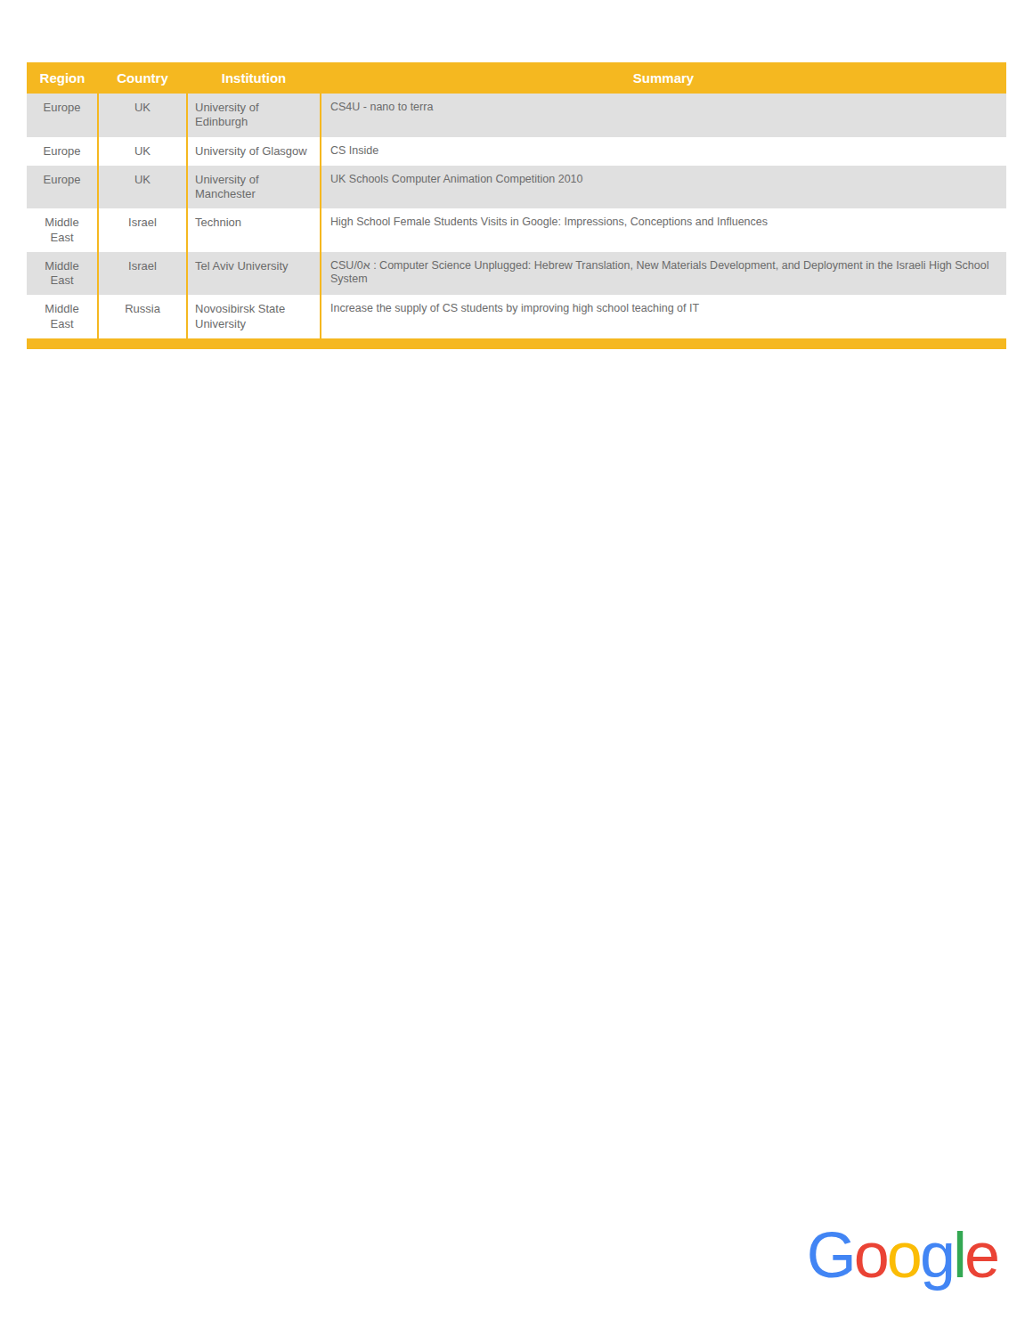| Region | Country | Institution | Summary |
| --- | --- | --- | --- |
| Europe | UK | University of Edinburgh | CS4U - nano to terra |
| Europe | UK | University of Glasgow | CS Inside |
| Europe | UK | University of Manchester | UK Schools Computer Animation Competition 2010 |
| Middle East | Israel | Technion | High School Female Students Visits in Google: Impressions, Conceptions and Influences |
| Middle East | Israel | Tel Aviv University | CSU/0א : Computer Science Unplugged: Hebrew Translation, New Materials Development, and Deployment in the Israeli High School System |
| Middle East | Russia | Novosibirsk State University | Increase the supply of CS students by improving high school teaching of IT |
Google